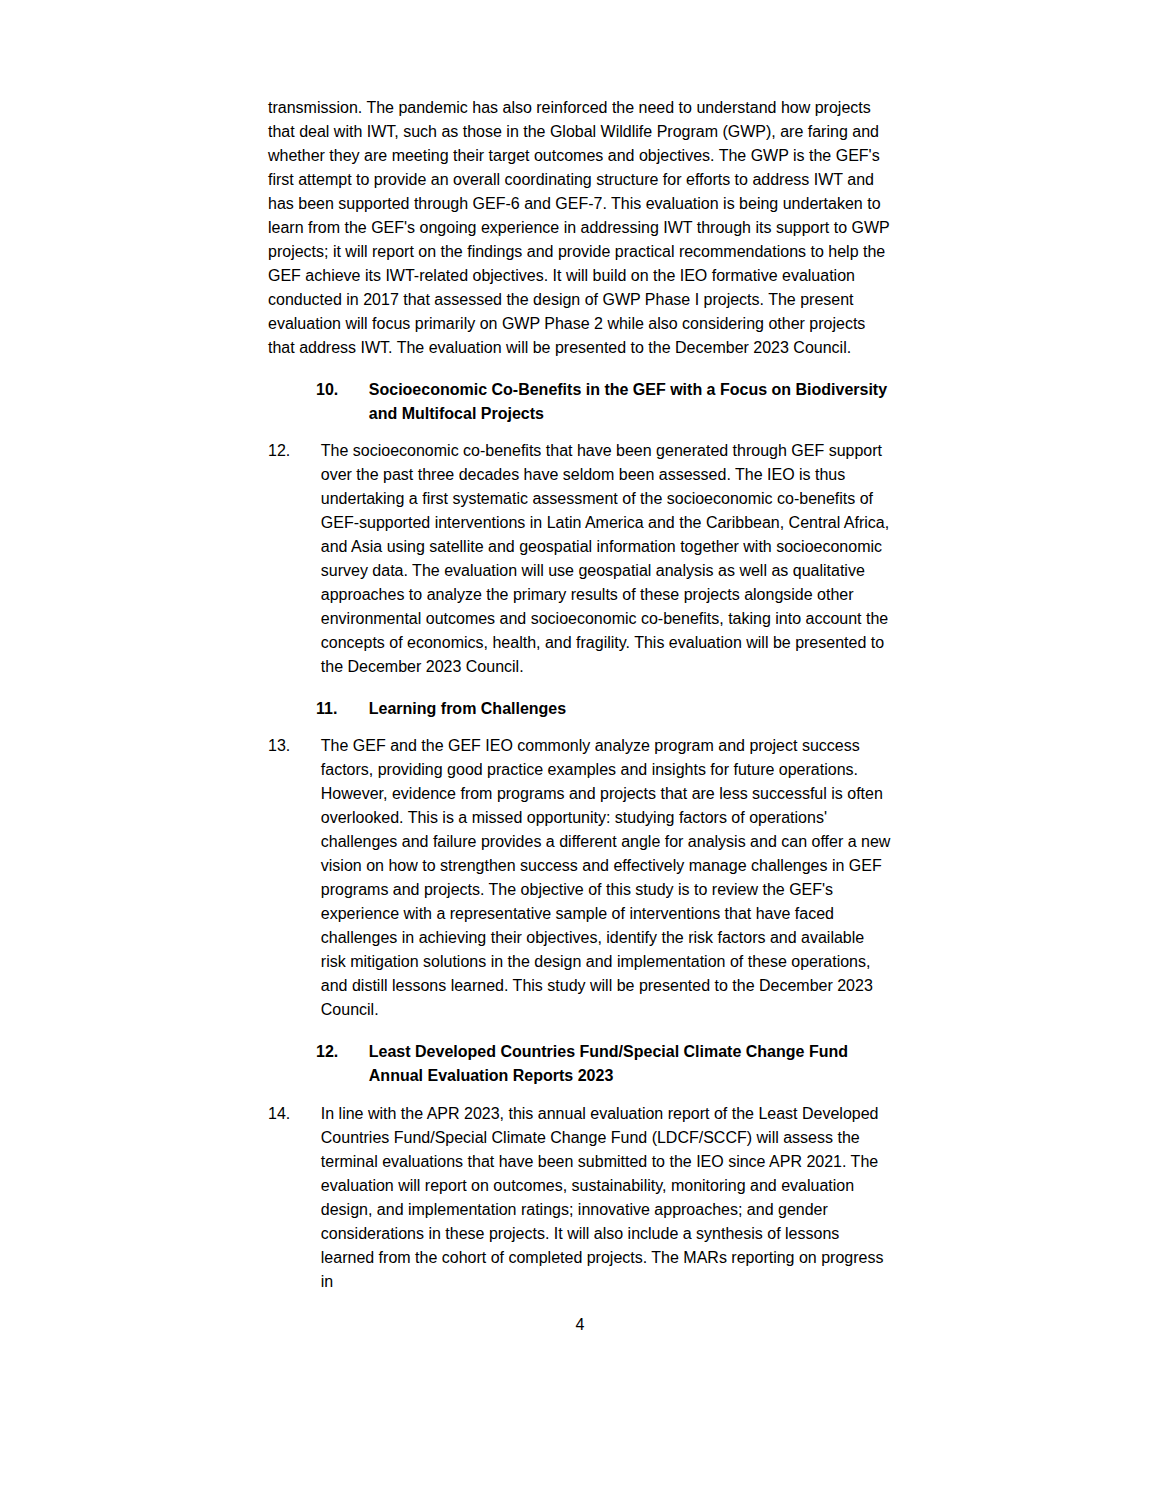transmission. The pandemic has also reinforced the need to understand how projects that deal with IWT, such as those in the Global Wildlife Program (GWP), are faring and whether they are meeting their target outcomes and objectives. The GWP is the GEF's first attempt to provide an overall coordinating structure for efforts to address IWT and has been supported through GEF-6 and GEF-7. This evaluation is being undertaken to learn from the GEF's ongoing experience in addressing IWT through its support to GWP projects; it will report on the findings and provide practical recommendations to help the GEF achieve its IWT-related objectives. It will build on the IEO formative evaluation conducted in 2017 that assessed the design of GWP Phase I projects. The present evaluation will focus primarily on GWP Phase 2 while also considering other projects that address IWT. The evaluation will be presented to the December 2023 Council.
10.
Socioeconomic Co-Benefits in the GEF with a Focus on Biodiversity and Multifocal Projects
12.
The socioeconomic co-benefits that have been generated through GEF support over the past three decades have seldom been assessed. The IEO is thus undertaking a first systematic assessment of the socioeconomic co-benefits of GEF-supported interventions in Latin America and the Caribbean, Central Africa, and Asia using satellite and geospatial information together with socioeconomic survey data. The evaluation will use geospatial analysis as well as qualitative approaches to analyze the primary results of these projects alongside other environmental outcomes and socioeconomic co-benefits, taking into account the concepts of economics, health, and fragility. This evaluation will be presented to the December 2023 Council.
11.
Learning from Challenges
13.
The GEF and the GEF IEO commonly analyze program and project success factors, providing good practice examples and insights for future operations. However, evidence from programs and projects that are less successful is often overlooked. This is a missed opportunity: studying factors of operations' challenges and failure provides a different angle for analysis and can offer a new vision on how to strengthen success and effectively manage challenges in GEF programs and projects. The objective of this study is to review the GEF's experience with a representative sample of interventions that have faced challenges in achieving their objectives, identify the risk factors and available risk mitigation solutions in the design and implementation of these operations, and distill lessons learned. This study will be presented to the December 2023 Council.
12.
Least Developed Countries Fund/Special Climate Change Fund Annual Evaluation Reports 2023
14.
In line with the APR 2023, this annual evaluation report of the Least Developed Countries Fund/Special Climate Change Fund (LDCF/SCCF) will assess the terminal evaluations that have been submitted to the IEO since APR 2021. The evaluation will report on outcomes, sustainability, monitoring and evaluation design, and implementation ratings; innovative approaches; and gender considerations in these projects. It will also include a synthesis of lessons learned from the cohort of completed projects. The MARs reporting on progress in
4